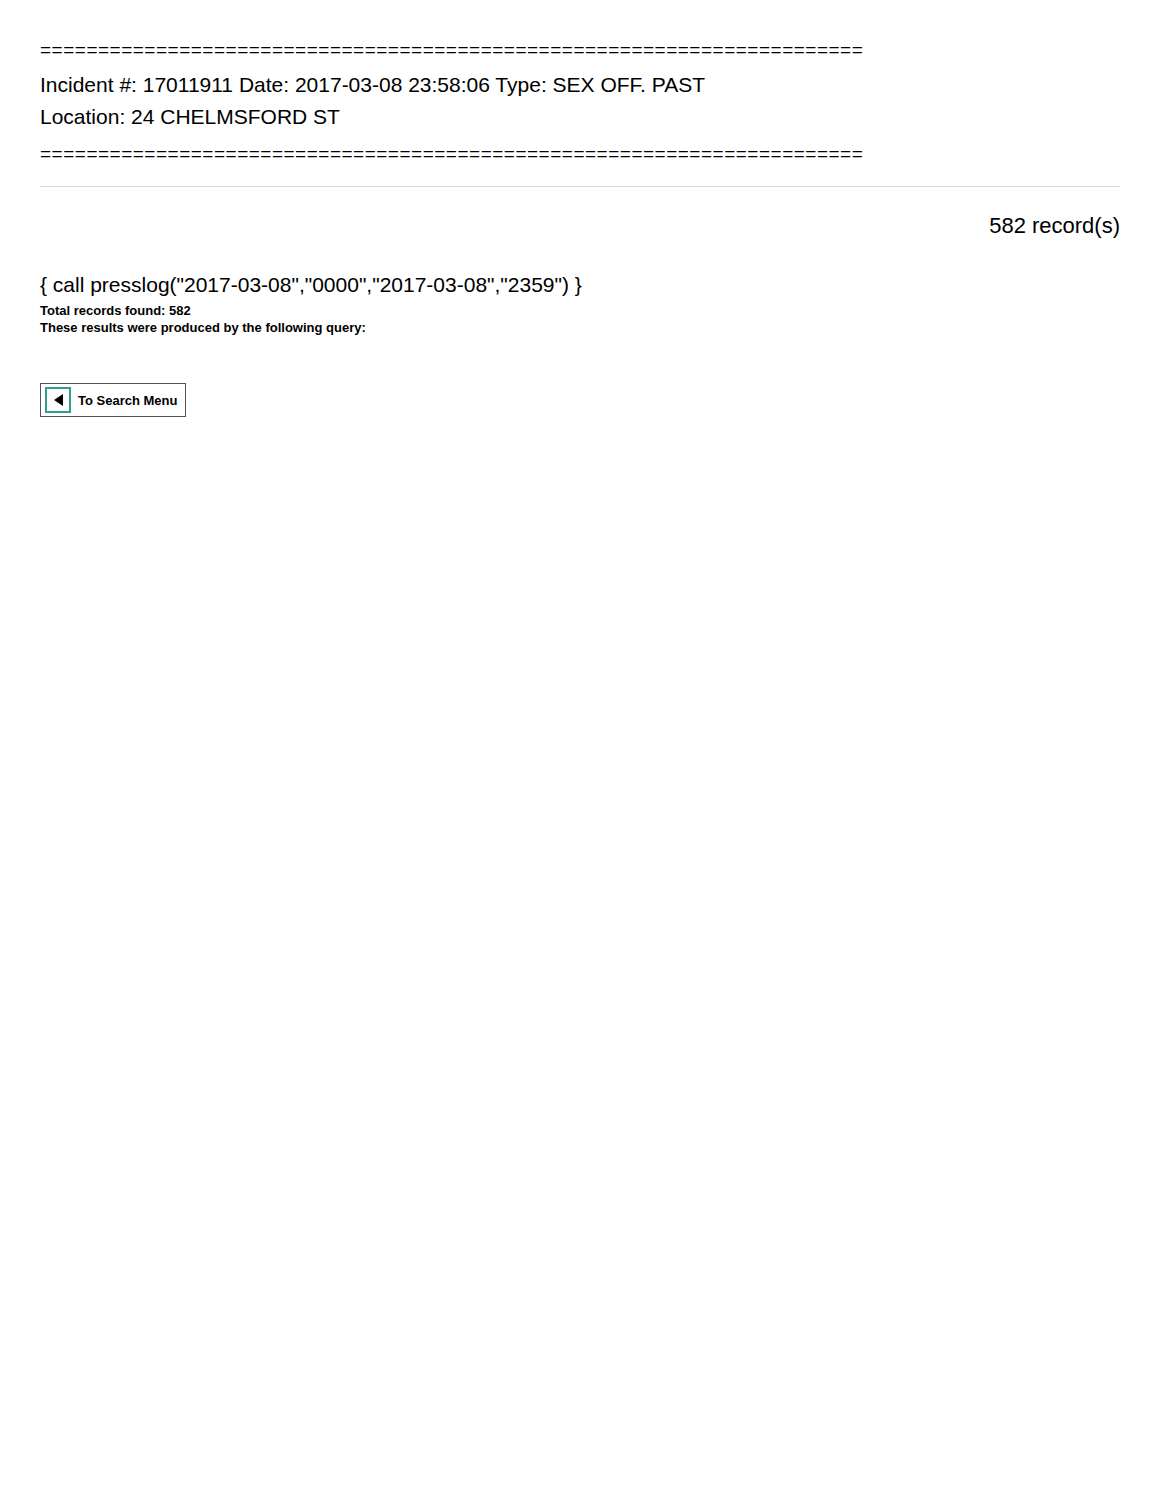=======================================================================
Incident #: 17011911 Date: 2017-03-08 23:58:06 Type: SEX OFF. PAST
Location: 24 CHELMSFORD ST
=======================================================================
582 record(s)
{ call presslog("2017-03-08","0000","2017-03-08","2359") }
Total records found: 582
These results were produced by the following query:
To Search Menu